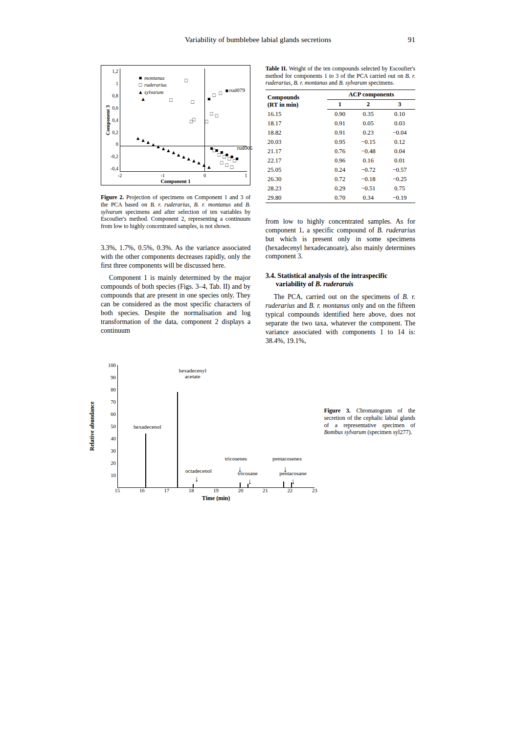Variability of bumblebee labial glands secretions 91
Component 3
1,2
1
0,8
0,6
0,4
0,2
0
-0,2
-0,4
■montanus
□ruderarius
▲sylvarum
□
□
□
□
□
□
□
□
□
□
□
□
□
□
□
□
□
□
■
■
■
■
■
■
■
■
▲
▲
▲
▲
▲
▲
▲
▲
▲
▲
▲
▲
▲
▲
▲
▲
rud079
rud005
-2-101
Component 1
Figure 2. Projection of specimens on Component 1 and 3 of the PCA based on B. r. ruderarius, B. r. montanus and B. sylvarum specimens and after selection of ten variables by Escoufier's method. Component 2, representing a continuum from low to highly concentrated samples, is not shown.
3.3%, 1.7%, 0.5%, 0.3%. As the variance associated with the other components decreases rapidly, only the first three components will be discussed here.
Component 1 is mainly determined by the major compounds of both species (Figs. 3–4, Tab. II) and by compounds that are present in one species only. They can be considered as the most specific characters of both species. Despite the normalisation and log transformation of the data, component 2 displays a continuum
Table II. Weight of the ten compounds selected by Escoufier's method for components 1 to 3 of the PCA carried out on B. r. ruderarius , B. r. montanus and B. sylvarum specimens.
| Compounds (RT in min) | ACP components |
| --- | --- |
| 1 | 2 | 3 |
| 16.15 | 0.90 | 0.35 | 0.10 |
| 18.17 | 0.91 | 0.05 | 0.03 |
| 18.82 | 0.91 | 0.23 | −0.04 |
| 20.03 | 0.95 | −0.15 | 0.12 |
| 21.17 | 0.76 | −0.48 | 0.04 |
| 22.17 | 0.96 | 0.16 | 0.01 |
| 25.05 | 0.24 | −0.72 | −0.57 |
| 26.30 | 0.72 | −0.18 | −0.25 |
| 28.23 | 0.29 | −0.51 | 0.75 |
| 29.80 | 0.70 | 0.34 | −0.19 |
from low to highly concentrated samples. As for component 1, a specific compound of B. ruderarius but which is present only in some specimens (hexadecenyl hexadecanoate), also mainly determines component 3.
3.4. Statistical analysis of the intraspecific
variability of B. ruderaruis
The PCA, carried out on the specimens of B. r. ruderarius and B. r. montanus only and on the fifteen typical compounds identified here above, does not separate the two taxa, whatever the component. The variance associated with components 1 to 14 is: 38.4%, 19.1%,
Relative abundance
100
90
80
70
60
50
40
30
20
10
hexadecenol
hexadecenyl
acetate
octadecenol
tricosenes
tricosane
pentacosenes
pentacosane
↓
↓
↓
↓
↓
15
16
17
18
19
20
21
22
23
Time (min)
Figure 3. Chromatogram of the secretion of the cephalic labial glands of a representative specimen of Bombus sylvarum (specimen syl277).